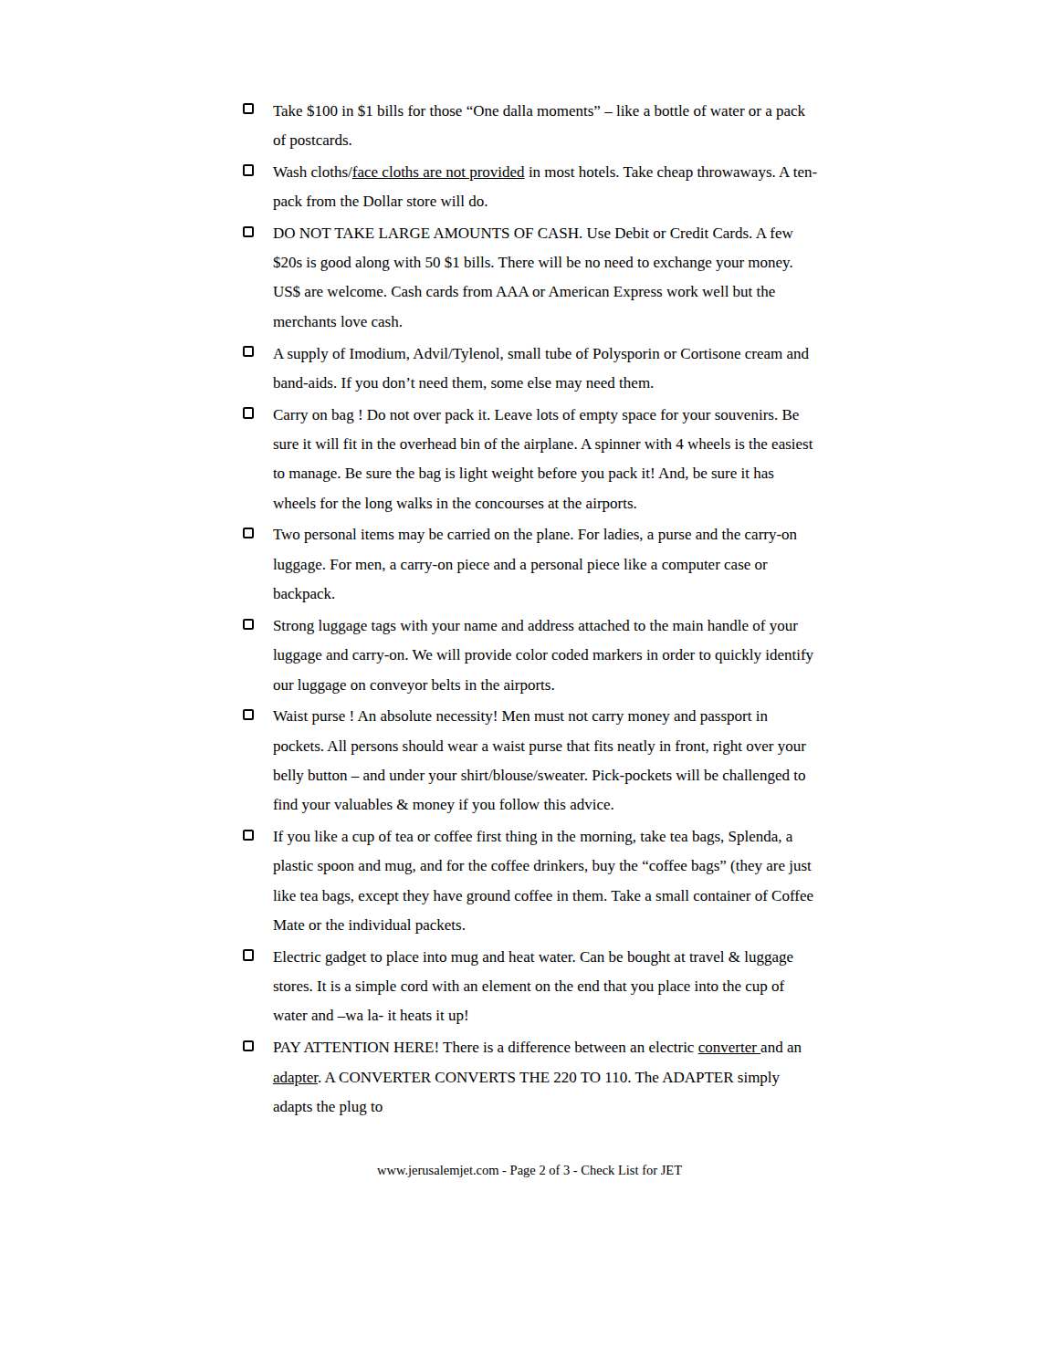Take $100 in $1 bills for those “One dalla moments” – like a bottle of water or a pack of postcards.
Wash cloths/face cloths are not provided in most hotels. Take cheap throwaways. A ten-pack from the Dollar store will do.
DO NOT TAKE LARGE AMOUNTS OF CASH. Use Debit or Credit Cards. A few $20s is good along with 50 $1 bills. There will be no need to exchange your money. US$ are welcome. Cash cards from AAA or American Express work well but the merchants love cash.
A supply of Imodium, Advil/Tylenol, small tube of Polysporin or Cortisone cream and band-aids. If you don’t need them, some else may need them.
Carry on bag ! Do not over pack it. Leave lots of empty space for your souvenirs. Be sure it will fit in the overhead bin of the airplane. A spinner with 4 wheels is the easiest to manage. Be sure the bag is light weight before you pack it! And, be sure it has wheels for the long walks in the concourses at the airports.
Two personal items may be carried on the plane. For ladies, a purse and the carry-on luggage. For men, a carry-on piece and a personal piece like a computer case or backpack.
Strong luggage tags with your name and address attached to the main handle of your luggage and carry-on. We will provide color coded markers in order to quickly identify our luggage on conveyor belts in the airports.
Waist purse ! An absolute necessity! Men must not carry money and passport in pockets. All persons should wear a waist purse that fits neatly in front, right over your belly button – and under your shirt/blouse/sweater. Pick-pockets will be challenged to find your valuables & money if you follow this advice.
If you like a cup of tea or coffee first thing in the morning, take tea bags, Splenda, a plastic spoon and mug, and for the coffee drinkers, buy the “coffee bags” (they are just like tea bags, except they have ground coffee in them. Take a small container of Coffee Mate or the individual packets.
Electric gadget to place into mug and heat water. Can be bought at travel & luggage stores. It is a simple cord with an element on the end that you place into the cup of water and –wa la- it heats it up!
PAY ATTENTION HERE! There is a difference between an electric converter and an adapter. A CONVERTER CONVERTS THE 220 TO 110. The ADAPTER simply adapts the plug to
www.jerusalemjet.com - Page 2 of 3 - Check List for JET